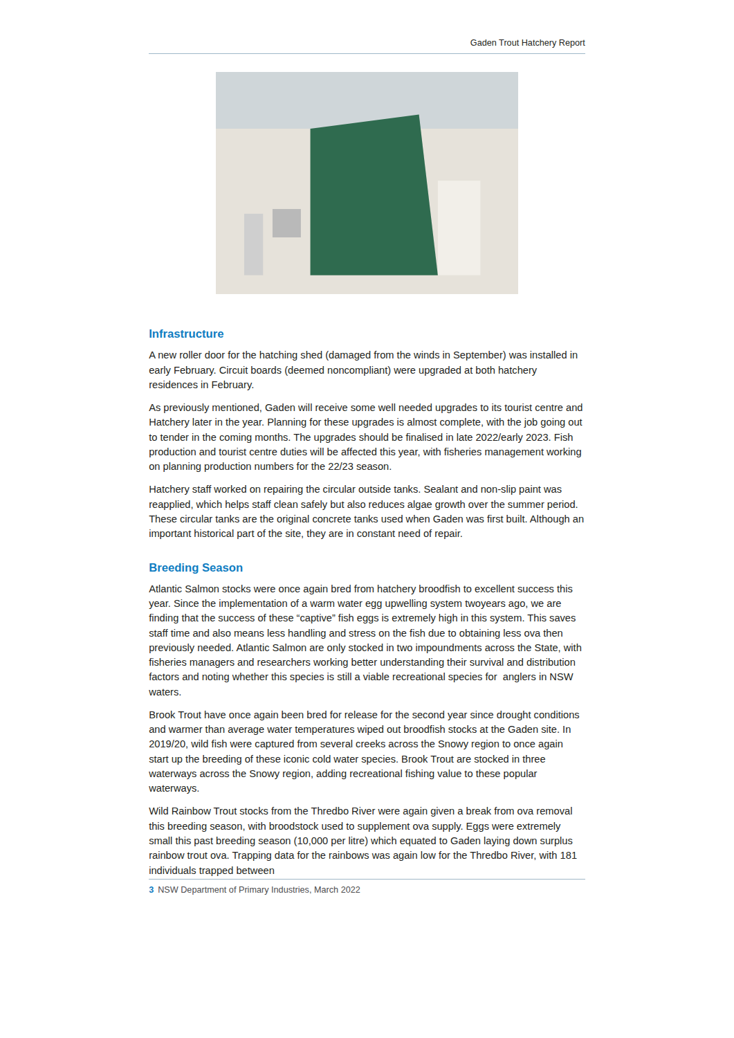Gaden Trout Hatchery Report
Infrastructure
A new roller door for the hatching shed (damaged from the winds in September) was installed in early February. Circuit boards (deemed noncompliant) were upgraded at both hatchery residences in February.
As previously mentioned, Gaden will receive some well needed upgrades to its tourist centre and Hatchery later in the year. Planning for these upgrades is almost complete, with the job going out to tender in the coming months. The upgrades should be finalised in late 2022/early 2023. Fish production and tourist centre duties will be affected this year, with fisheries management working on planning production numbers for the 22/23 season.
Hatchery staff worked on repairing the circular outside tanks. Sealant and non-slip paint was reapplied, which helps staff clean safely but also reduces algae growth over the summer period. These circular tanks are the original concrete tanks used when Gaden was first built. Although an important historical part of the site, they are in constant need of repair.
Breeding Season
Atlantic Salmon stocks were once again bred from hatchery broodfish to excellent success this year. Since the implementation of a warm water egg upwelling system twoyears ago, we are finding that the success of these “captive” fish eggs is extremely high in this system. This saves staff time and also means less handling and stress on the fish due to obtaining less ova then previously needed. Atlantic Salmon are only stocked in two impoundments across the State, with fisheries managers and researchers working better understanding their survival and distribution factors and noting whether this species is still a viable recreational species for anglers in NSW waters.
Brook Trout have once again been bred for release for the second year since drought conditions and warmer than average water temperatures wiped out broodfish stocks at the Gaden site. In 2019/20, wild fish were captured from several creeks across the Snowy region to once again start up the breeding of these iconic cold water species. Brook Trout are stocked in three waterways across the Snowy region, adding recreational fishing value to these popular waterways.
Wild Rainbow Trout stocks from the Thredbo River were again given a break from ova removal this breeding season, with broodstock used to supplement ova supply. Eggs were extremely small this past breeding season (10,000 per litre) which equated to Gaden laying down surplus rainbow trout ova. Trapping data for the rainbows was again low for the Thredbo River, with 181 individuals trapped between
3 NSW Department of Primary Industries, March 2022